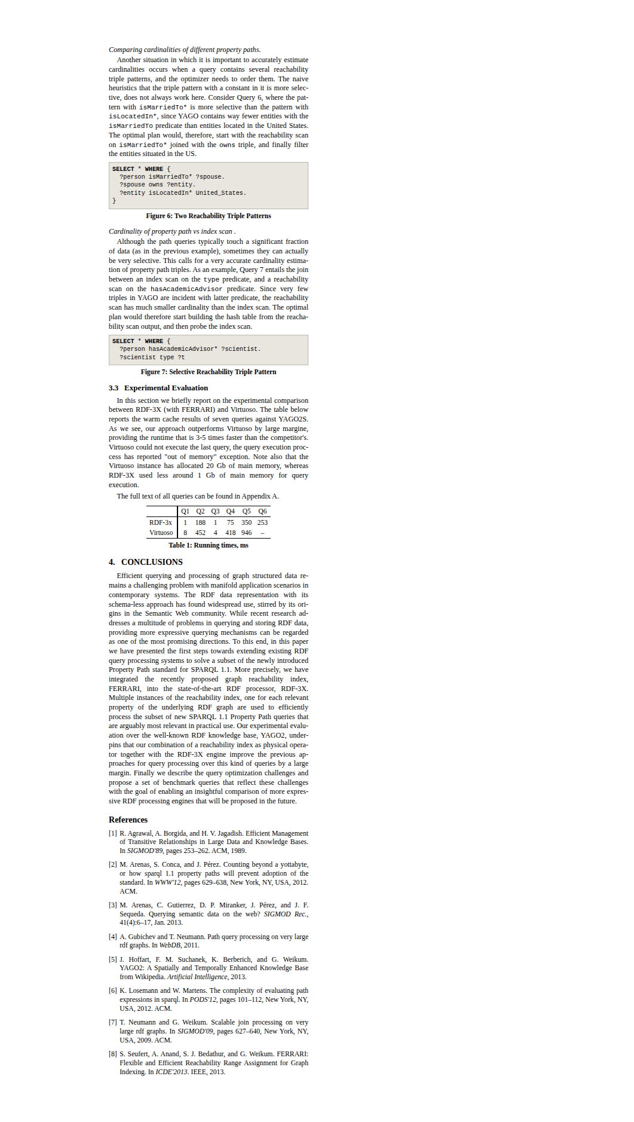Comparing cardinalities of different property paths.
Another situation in which it is important to accurately estimate cardinalities occurs when a query contains several reachability triple patterns, and the optimizer needs to order them. The naive heuristics that the triple pattern with a constant in it is more selective, does not always work here. Consider Query 6, where the pattern with isMarriedTo* is more selective than the pattern with isLocatedIn*, since YAGO contains way fewer entities with the isMarriedTo predicate than entities located in the United States. The optimal plan would, therefore, start with the reachability scan on isMarriedTo* joined with the owns triple, and finally filter the entities situated in the US.
SELECT * WHERE { ?person isMarriedTo* ?spouse. ?spouse owns ?entity. ?entity isLocatedIn* United_States. }
Figure 6: Two Reachability Triple Patterns
Cardinality of property path vs index scan .
Although the path queries typically touch a significant fraction of data (as in the previous example), sometimes they can actually be very selective. This calls for a very accurate cardinality estimation of property path triples. As an example, Query 7 entails the join between an index scan on the type predicate, and a reachability scan on the hasAcademicAdvisor predicate. Since very few triples in YAGO are incident with latter predicate, the reachability scan has much smaller cardinality than the index scan. The optimal plan would therefore start building the hash table from the reachability scan output, and then probe the index scan.
SELECT * WHERE { ?person hasAcademicAdvisor* ?scientist. ?scientist type ?t
Figure 7: Selective Reachability Triple Pattern
3.3 Experimental Evaluation
In this section we briefly report on the experimental comparison between RDF-3X (with FERRARI) and Virtuoso. The table below reports the warm cache results of seven queries against YAGO2S. As we see, our approach outperforms Virtuoso by large margine, providing the runtime that is 3-5 times faster than the competitor's. Virtuoso could not execute the last query, the query execution proccess has reported "out of memory" exception. Note also that the Virtuoso instance has allocated 20 Gb of main memory, whereas RDF-3X used less around 1 Gb of main memory for query execution.
The full text of all queries can be found in Appendix A.
| | Q1 | Q2 | Q3 | Q4 | Q5 | Q6 |
| --- | --- | --- | --- | --- | --- | --- |
| RDF-3x | 1 | 188 | 1 | 75 | 350 | 253 |
| Virtuoso | 8 | 452 | 4 | 418 | 946 | – |
Table 1: Running times, ms
4. CONCLUSIONS
Efficient querying and processing of graph structured data remains a challenging problem with manifold application scenarios in contemporary systems. The RDF data representation with its schema-less approach has found widespread use, stirred by its origins in the Semantic Web community. While recent research addresses a multitude of problems in querying and storing RDF data, providing more expressive querying mechanisms can be regarded as one of the most promising directions. To this end, in this paper we have presented the first steps towards extending existing RDF query processing systems to solve a subset of the newly introduced Property Path standard for SPARQL 1.1. More precisely, we have integrated the recently proposed graph reachability index, FERRARI, into the state-of-the-art RDF processor, RDF-3X. Multiple instances of the reachability index, one for each relevant property of the underlying RDF graph are used to efficiently process the subset of new SPARQL 1.1 Property Path queries that are arguably most relevant in practical use. Our experimental evaluation over the well-known RDF knowledge base, YAGO2, underpins that our combination of a reachability index as physical operator together with the RDF-3X engine improve the previous approaches for query processing over this kind of queries by a large margin. Finally we describe the query optimization challenges and propose a set of benchmark queries that reflect these challenges with the goal of enabling an insightful comparison of more expressive RDF processing engines that will be proposed in the future.
References
[1] R. Agrawal, A. Borgida, and H. V. Jagadish. Efficient Management of Transitive Relationships in Large Data and Knowledge Bases. In SIGMOD'89, pages 253–262. ACM, 1989.
[2] M. Arenas, S. Conca, and J. Pérez. Counting beyond a yottabyte, or how sparql 1.1 property paths will prevent adoption of the standard. In WWW'12, pages 629–638, New York, NY, USA, 2012. ACM.
[3] M. Arenas, C. Gutierrez, D. P. Miranker, J. Pérez, and J. F. Sequeda. Querying semantic data on the web? SIGMOD Rec., 41(4):6–17, Jan. 2013.
[4] A. Gubichev and T. Neumann. Path query processing on very large rdf graphs. In WebDB, 2011.
[5] J. Hoffart, F. M. Suchanek, K. Berberich, and G. Weikum. YAGO2: A Spatially and Temporally Enhanced Knowledge Base from Wikipedia. Artificial Intelligence, 2013.
[6] K. Losemann and W. Martens. The complexity of evaluating path expressions in sparql. In PODS'12, pages 101–112, New York, NY, USA, 2012. ACM.
[7] T. Neumann and G. Weikum. Scalable join processing on very large rdf graphs. In SIGMOD'09, pages 627–640, New York, NY, USA, 2009. ACM.
[8] S. Seufert, A. Anand, S. J. Bedathur, and G. Weikum. FERRARI: Flexible and Efficient Reachability Range Assignment for Graph Indexing. In ICDE'2013. IEEE, 2013.